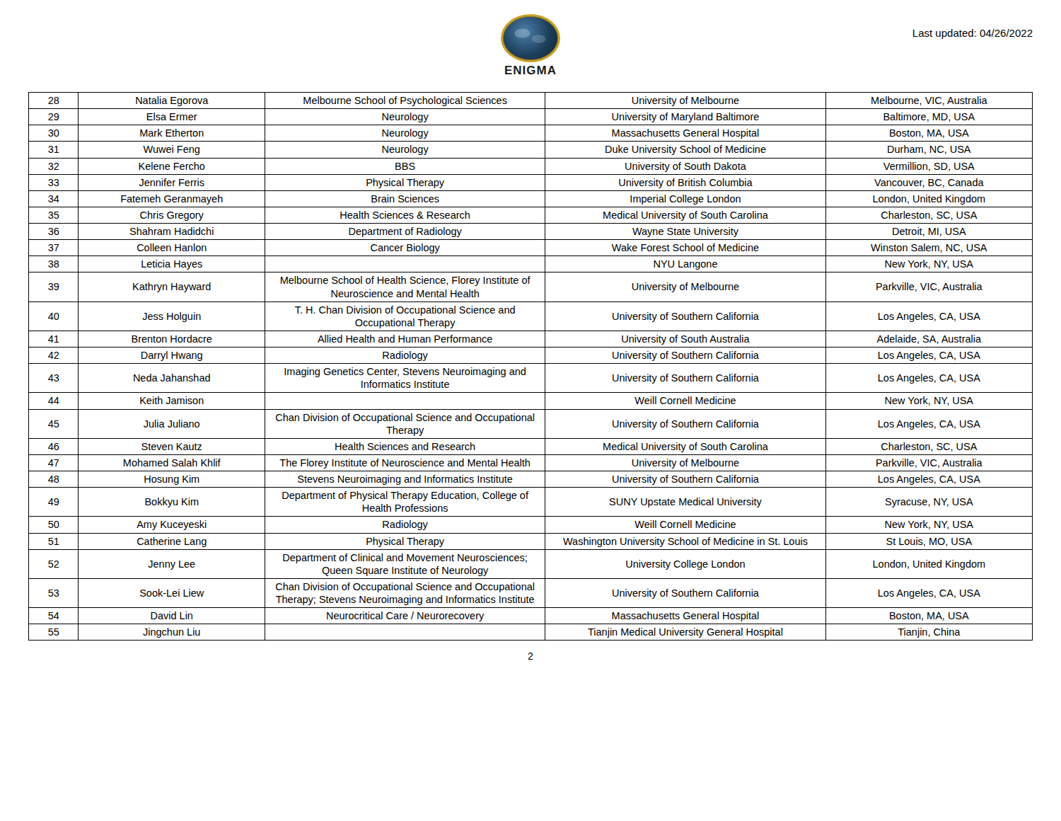Last updated: 04/26/2022
ENIGMA
| 28 | Natalia Egorova | Melbourne School of Psychological Sciences | University of Melbourne | Melbourne, VIC, Australia |
| 29 | Elsa Ermer | Neurology | University of Maryland Baltimore | Baltimore, MD, USA |
| 30 | Mark Etherton | Neurology | Massachusetts General Hospital | Boston, MA, USA |
| 31 | Wuwei Feng | Neurology | Duke University School of Medicine | Durham, NC, USA |
| 32 | Kelene Fercho | BBS | University of South Dakota | Vermillion, SD, USA |
| 33 | Jennifer Ferris | Physical Therapy | University of British Columbia | Vancouver, BC, Canada |
| 34 | Fatemeh Geranmayeh | Brain Sciences | Imperial College London | London, United Kingdom |
| 35 | Chris Gregory | Health Sciences & Research | Medical University of South Carolina | Charleston, SC, USA |
| 36 | Shahram Hadidchi | Department of Radiology | Wayne State University | Detroit, MI, USA |
| 37 | Colleen Hanlon | Cancer Biology | Wake Forest School of Medicine | Winston Salem, NC, USA |
| 38 | Leticia Hayes | | NYU Langone | New York, NY, USA |
| 39 | Kathryn Hayward | Melbourne School of Health Science, Florey Institute of Neuroscience and Mental Health | University of Melbourne | Parkville, VIC, Australia |
| 40 | Jess Holguin | T. H. Chan Division of Occupational Science and Occupational Therapy | University of Southern California | Los Angeles, CA, USA |
| 41 | Brenton Hordacre | Allied Health and Human Performance | University of South Australia | Adelaide, SA, Australia |
| 42 | Darryl Hwang | Radiology | University of Southern California | Los Angeles, CA, USA |
| 43 | Neda Jahanshad | Imaging Genetics Center, Stevens Neuroimaging and Informatics Institute | University of Southern California | Los Angeles, CA, USA |
| 44 | Keith Jamison | | Weill Cornell Medicine | New York, NY, USA |
| 45 | Julia Juliano | Chan Division of Occupational Science and Occupational Therapy | University of Southern California | Los Angeles, CA, USA |
| 46 | Steven Kautz | Health Sciences and Research | Medical University of South Carolina | Charleston, SC, USA |
| 47 | Mohamed Salah Khlif | The Florey Institute of Neuroscience and Mental Health | University of Melbourne | Parkville, VIC, Australia |
| 48 | Hosung Kim | Stevens Neuroimaging and Informatics Institute | University of Southern California | Los Angeles, CA, USA |
| 49 | Bokkyu Kim | Department of Physical Therapy Education, College of Health Professions | SUNY Upstate Medical University | Syracuse, NY, USA |
| 50 | Amy Kuceyeski | Radiology | Weill Cornell Medicine | New York, NY, USA |
| 51 | Catherine Lang | Physical Therapy | Washington University School of Medicine in St. Louis | St Louis, MO, USA |
| 52 | Jenny Lee | Department of Clinical and Movement Neurosciences; Queen Square Institute of Neurology | University College London | London, United Kingdom |
| 53 | Sook-Lei Liew | Chan Division of Occupational Science and Occupational Therapy; Stevens Neuroimaging and Informatics Institute | University of Southern California | Los Angeles, CA, USA |
| 54 | David Lin | Neurocritical Care / Neurorecovery | Massachusetts General Hospital | Boston, MA, USA |
| 55 | Jingchun Liu | | Tianjin Medical University General Hospital | Tianjin, China |
2